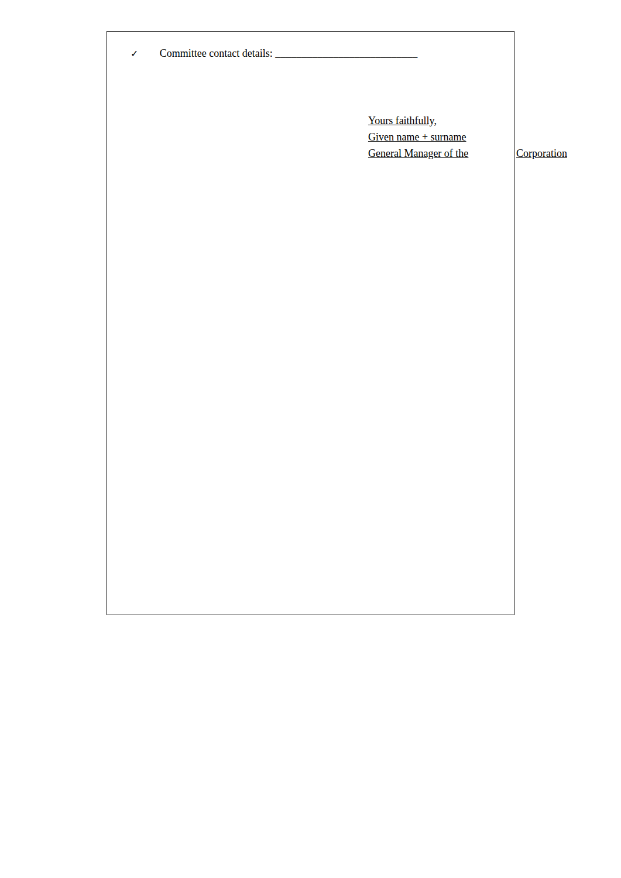✓ Committee contact details: ___________________________
Yours faithfully,
Given name + surname
General Manager of the Corporation